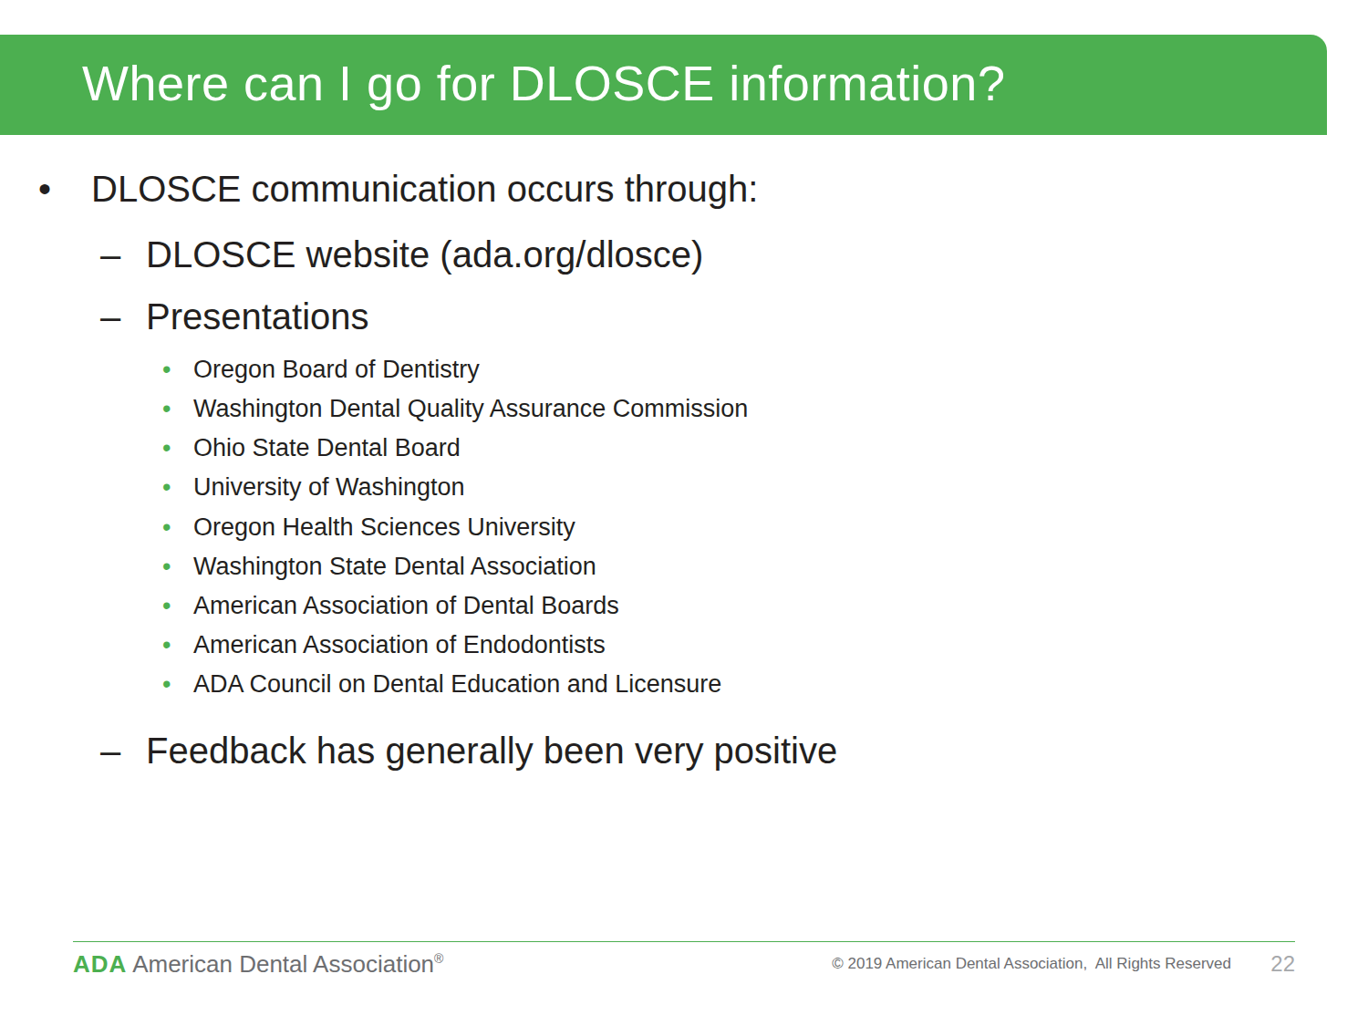Where can I go for DLOSCE information?
DLOSCE communication occurs through:
DLOSCE website (ada.org/dlosce)
Presentations
Oregon Board of Dentistry
Washington Dental Quality Assurance Commission
Ohio State Dental Board
University of Washington
Oregon Health Sciences University
Washington State Dental Association
American Association of Dental Boards
American Association of Endodontists
ADA Council on Dental Education and Licensure
Feedback has generally been very positive
ADA American Dental Association®
© 2019 American Dental Association, All Rights Reserved
22